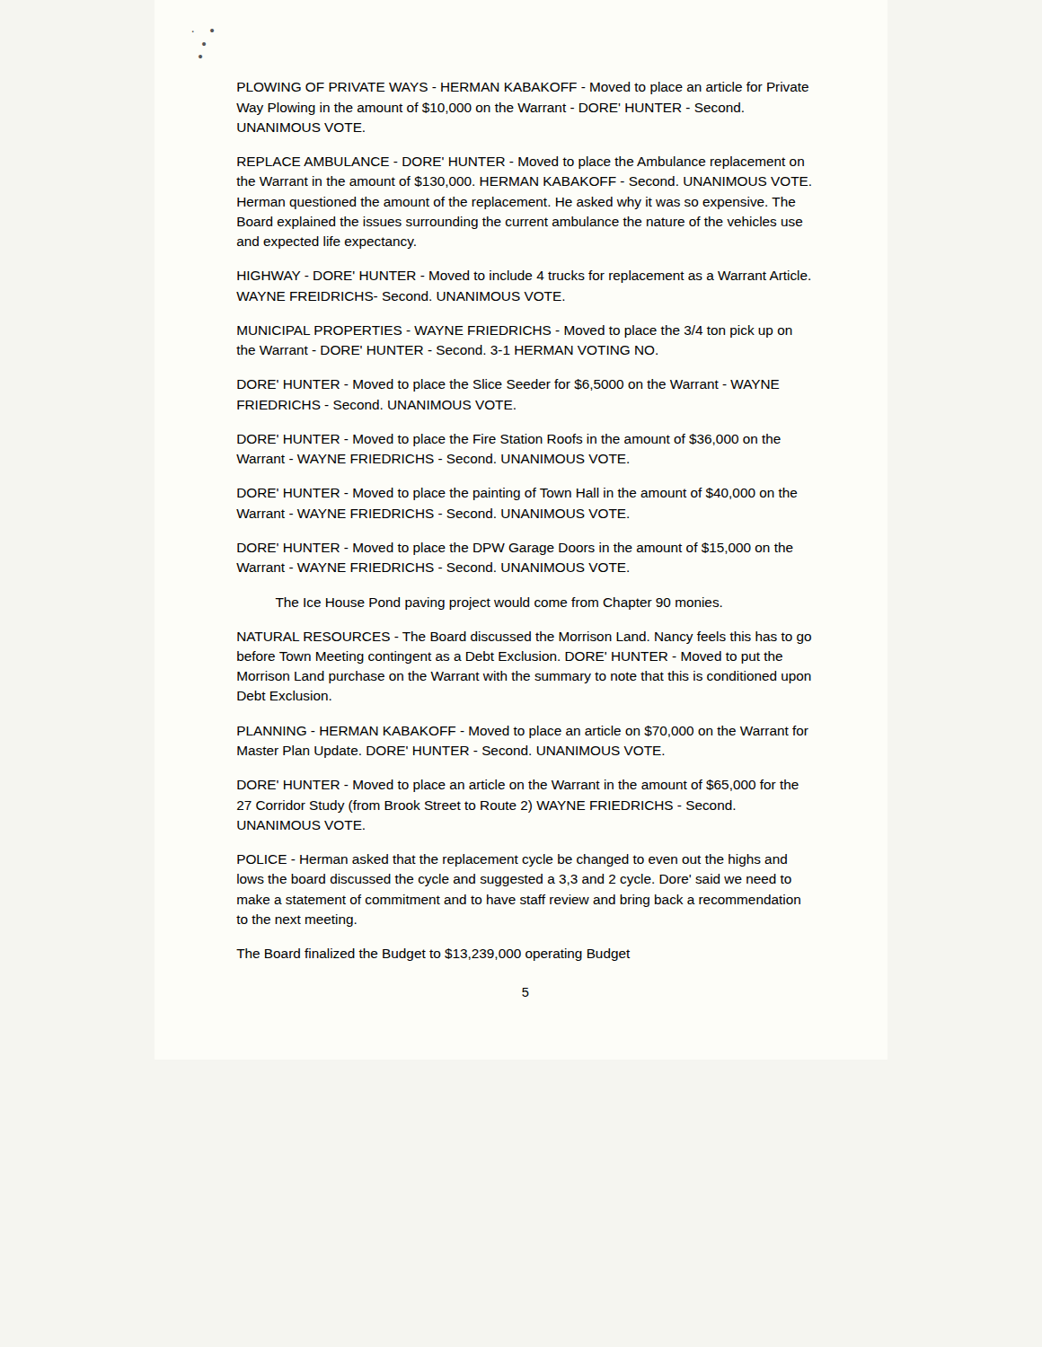· • • •
PLOWING OF PRIVATE WAYS - HERMAN KABAKOFF - Moved to place an article for Private Way Plowing in the amount of $10,000 on the Warrant - DORE' HUNTER - Second. UNANIMOUS VOTE.
REPLACE AMBULANCE - DORE' HUNTER - Moved to place the Ambulance replacement on the Warrant in the amount of $130,000. HERMAN KABAKOFF - Second. UNANIMOUS VOTE. Herman questioned the amount of the replacement. He asked why it was so expensive. The Board explained the issues surrounding the current ambulance the nature of the vehicles use and expected life expectancy.
HIGHWAY - DORE' HUNTER - Moved to include 4 trucks for replacement as a Warrant Article. WAYNE FREIDRICHS- Second. UNANIMOUS VOTE.
MUNICIPAL PROPERTIES - WAYNE FRIEDRICHS - Moved to place the 3/4 ton pick up on the Warrant - DORE' HUNTER - Second. 3-1 HERMAN VOTING NO.
DORE' HUNTER - Moved to place the Slice Seeder for $6,5000 on the Warrant - WAYNE FRIEDRICHS - Second. UNANIMOUS VOTE.
DORE' HUNTER - Moved to place the Fire Station Roofs in the amount of $36,000 on the Warrant - WAYNE FRIEDRICHS - Second. UNANIMOUS VOTE.
DORE' HUNTER - Moved to place the painting of Town Hall in the amount of $40,000 on the Warrant - WAYNE FRIEDRICHS - Second. UNANIMOUS VOTE.
DORE' HUNTER - Moved to place the DPW Garage Doors in the amount of $15,000 on the Warrant - WAYNE FRIEDRICHS - Second. UNANIMOUS VOTE.
The Ice House Pond paving project would come from Chapter 90 monies.
NATURAL RESOURCES - The Board discussed the Morrison Land. Nancy feels this has to go before Town Meeting contingent as a Debt Exclusion. DORE' HUNTER - Moved to put the Morrison Land purchase on the Warrant with the summary to note that this is conditioned upon Debt Exclusion.
PLANNING - HERMAN KABAKOFF - Moved to place an article on $70,000 on the Warrant for Master Plan Update. DORE' HUNTER - Second. UNANIMOUS VOTE.
DORE' HUNTER - Moved to place an article on the Warrant in the amount of $65,000 for the 27 Corridor Study (from Brook Street to Route 2) WAYNE FRIEDRICHS - Second. UNANIMOUS VOTE.
POLICE - Herman asked that the replacement cycle be changed to even out the highs and lows the board discussed the cycle and suggested a 3,3 and 2 cycle. Dore' said we need to make a statement of commitment and to have staff review and bring back a recommendation to the next meeting.
The Board finalized the Budget to $13,239,000 operating Budget
5